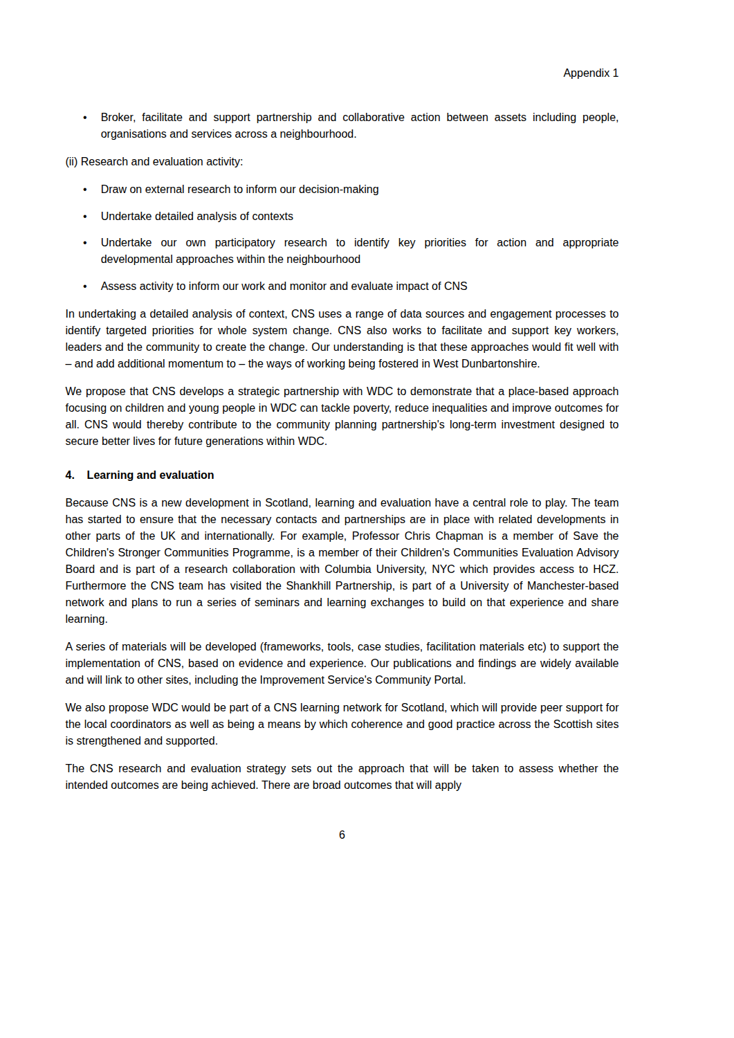Appendix 1
Broker, facilitate and support partnership and collaborative action between assets including people, organisations and services across a neighbourhood.
(ii) Research and evaluation activity:
Draw on external research to inform our decision-making
Undertake detailed analysis of contexts
Undertake our own participatory research to identify key priorities for action and appropriate developmental approaches within the neighbourhood
Assess activity to inform our work and monitor and evaluate impact of CNS
In undertaking a detailed analysis of context, CNS uses a range of data sources and engagement processes to identify targeted priorities for whole system change. CNS also works to facilitate and support key workers, leaders and the community to create the change. Our understanding is that these approaches would fit well with – and add additional momentum to – the ways of working being fostered in West Dunbartonshire.
We propose that CNS develops a strategic partnership with WDC to demonstrate that a place-based approach focusing on children and young people in WDC can tackle poverty, reduce inequalities and improve outcomes for all. CNS would thereby contribute to the community planning partnership's long-term investment designed to secure better lives for future generations within WDC.
4. Learning and evaluation
Because CNS is a new development in Scotland, learning and evaluation have a central role to play. The team has started to ensure that the necessary contacts and partnerships are in place with related developments in other parts of the UK and internationally. For example, Professor Chris Chapman is a member of Save the Children's Stronger Communities Programme, is a member of their Children's Communities Evaluation Advisory Board and is part of a research collaboration with Columbia University, NYC which provides access to HCZ. Furthermore the CNS team has visited the Shankhill Partnership, is part of a University of Manchester-based network and plans to run a series of seminars and learning exchanges to build on that experience and share learning.
A series of materials will be developed (frameworks, tools, case studies, facilitation materials etc) to support the implementation of CNS, based on evidence and experience. Our publications and findings are widely available and will link to other sites, including the Improvement Service's Community Portal.
We also propose WDC would be part of a CNS learning network for Scotland, which will provide peer support for the local coordinators as well as being a means by which coherence and good practice across the Scottish sites is strengthened and supported.
The CNS research and evaluation strategy sets out the approach that will be taken to assess whether the intended outcomes are being achieved. There are broad outcomes that will apply
6